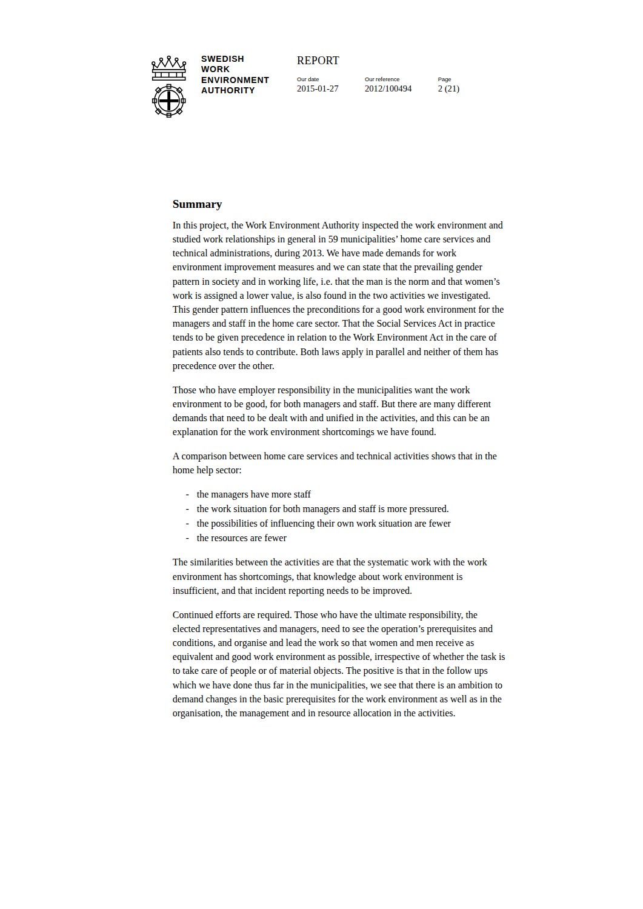Swedish
Work
Environment
Authority
REPORT
| Our date | Our reference | Page |
| 2015-01-27 | 2012/100494 | 2 (21) |
Summary
In this project, the Work Environment Authority inspected the work environment and studied work relationships in general in 59 municipalities’ home care services and technical administrations, during 2013. We have made demands for work environment improvement measures and we can state that the prevailing gender pattern in society and in working life, i.e. that the man is the norm and that women’s work is assigned a lower value, is also found in the two activities we investigated. This gender pattern influences the preconditions for a good work environment for the managers and staff in the home care sector. That the Social Services Act in practice tends to be given precedence in relation to the Work Environment Act in the care of patients also tends to contribute. Both laws apply in parallel and neither of them has precedence over the other.
Those who have employer responsibility in the municipalities want the work environment to be good, for both managers and staff. But there are many different demands that need to be dealt with and unified in the activities, and this can be an explanation for the work environment shortcomings we have found.
A comparison between home care services and technical activities shows that in the home help sector:
the managers have more staff
the work situation for both managers and staff is more pressured.
the possibilities of influencing their own work situation are fewer
the resources are fewer
The similarities between the activities are that the systematic work with the work environment has shortcomings, that knowledge about work environment is insufficient, and that incident reporting needs to be improved.
Continued efforts are required. Those who have the ultimate responsibility, the elected representatives and managers, need to see the operation’s prerequisites and conditions, and organise and lead the work so that women and men receive as equivalent and good work environment as possible, irrespective of whether the task is to take care of people or of material objects. The positive is that in the follow ups which we have done thus far in the municipalities, we see that there is an ambition to demand changes in the basic prerequisites for the work environment as well as in the organisation, the management and in resource allocation in the activities.